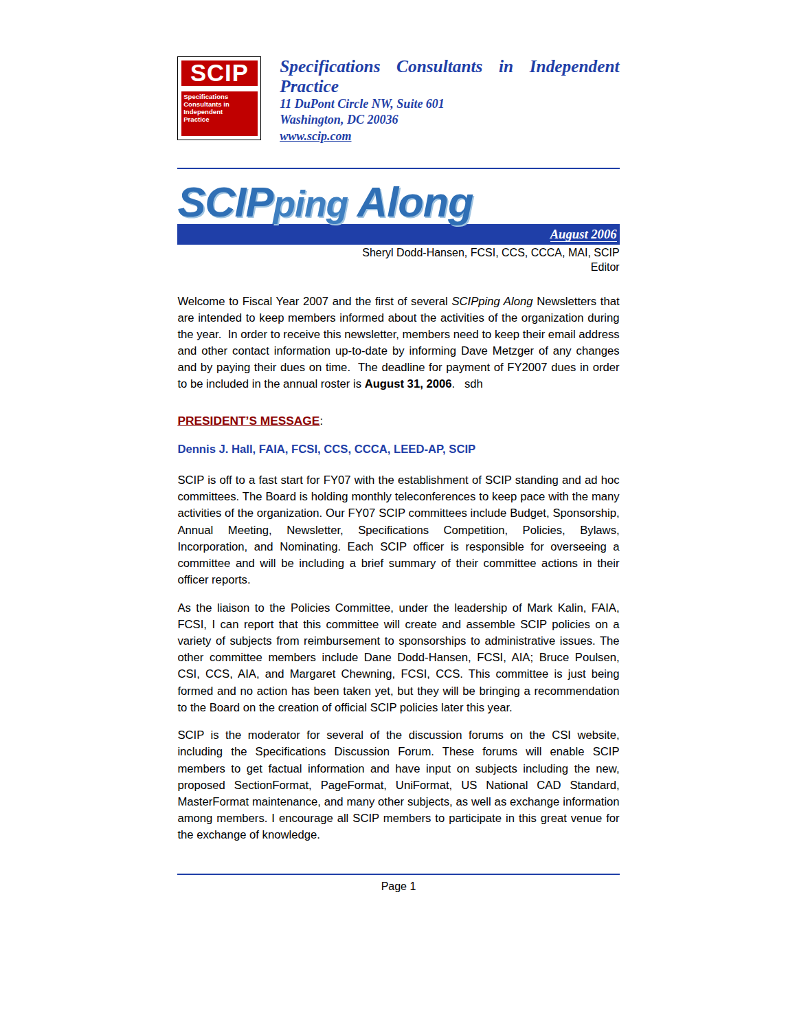SCIP
Specifications
Consultants in
Independent
Practice
Specifications Consultants in Independent Practice
11 DuPont Circle NW, Suite 601
Washington, DC 20036
www.scip.com
SCIPping Along
August 2006
Sheryl Dodd-Hansen, FCSI, CCS, CCCA, MAI, SCIP
Editor
Welcome to Fiscal Year 2007 and the first of several SCIPping Along Newsletters that are intended to keep members informed about the activities of the organization during the year. In order to receive this newsletter, members need to keep their email address and other contact information up-to-date by informing Dave Metzger of any changes and by paying their dues on time. The deadline for payment of FY2007 dues in order to be included in the annual roster is August 31, 2006. sdh
PRESIDENT’S MESSAGE
:
Dennis J. Hall, FAIA, FCSI, CCS, CCCA, LEED-AP, SCIP
SCIP is off to a fast start for FY07 with the establishment of SCIP standing and ad hoc committees. The Board is holding monthly teleconferences to keep pace with the many activities of the organization. Our FY07 SCIP committees include Budget, Sponsorship, Annual Meeting, Newsletter, Specifications Competition, Policies, Bylaws, Incorporation, and Nominating. Each SCIP officer is responsible for overseeing a committee and will be including a brief summary of their committee actions in their officer reports.
As the liaison to the Policies Committee, under the leadership of Mark Kalin, FAIA, FCSI, I can report that this committee will create and assemble SCIP policies on a variety of subjects from reimbursement to sponsorships to administrative issues. The other committee members include Dane Dodd-Hansen, FCSI, AIA; Bruce Poulsen, CSI, CCS, AIA, and Margaret Chewning, FCSI, CCS. This committee is just being formed and no action has been taken yet, but they will be bringing a recommendation to the Board on the creation of official SCIP policies later this year.
SCIP is the moderator for several of the discussion forums on the CSI website, including the Specifications Discussion Forum. These forums will enable SCIP members to get factual information and have input on subjects including the new, proposed SectionFormat, PageFormat, UniFormat, US National CAD Standard, MasterFormat maintenance, and many other subjects, as well as exchange information among members. I encourage all SCIP members to participate in this great venue for the exchange of knowledge.
Page 1